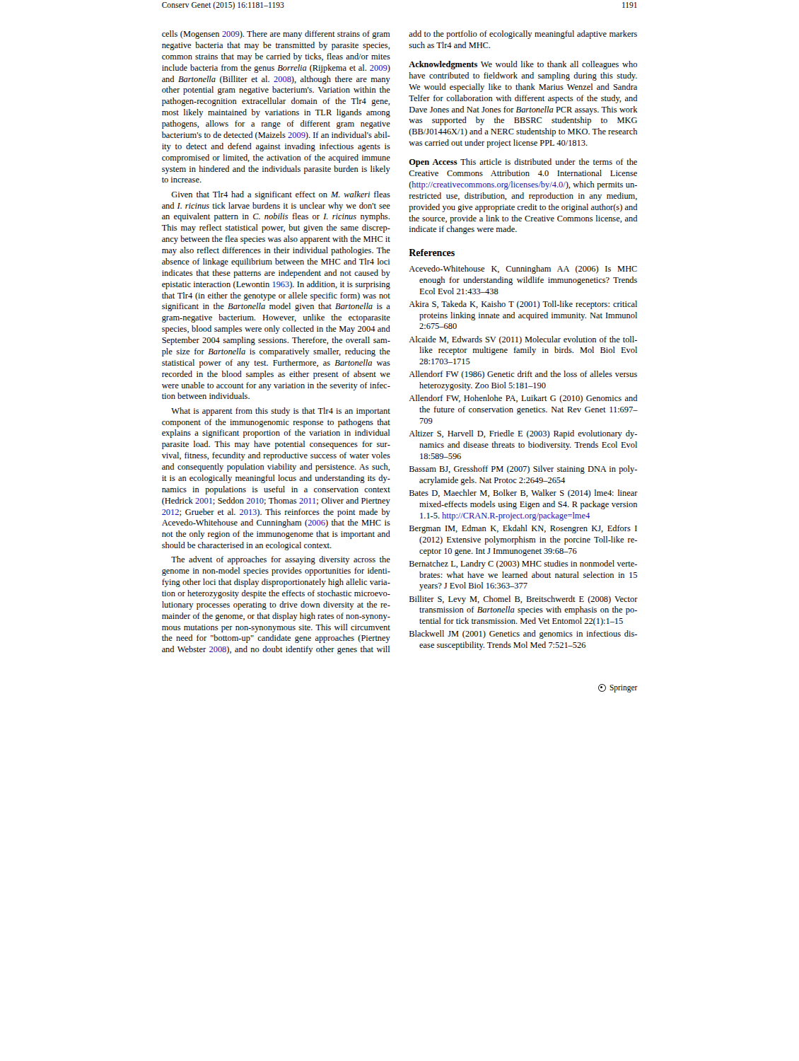Conserv Genet (2015) 16:1181–1193
1191
cells (Mogensen 2009). There are many different strains of gram negative bacteria that may be transmitted by parasite species, common strains that may be carried by ticks, fleas and/or mites include bacteria from the genus Borrelia (Rijpkema et al. 2009) and Bartonella (Billiter et al. 2008), although there are many other potential gram negative bacterium's. Variation within the pathogen-recognition extracellular domain of the Tlr4 gene, most likely maintained by variations in TLR ligands among pathogens, allows for a range of different gram negative bacterium's to de detected (Maizels 2009). If an individual's ability to detect and defend against invading infectious agents is compromised or limited, the activation of the acquired immune system in hindered and the individuals parasite burden is likely to increase.
Given that Tlr4 had a significant effect on M. walkeri fleas and I. ricinus tick larvae burdens it is unclear why we don't see an equivalent pattern in C. nobilis fleas or I. ricinus nymphs. This may reflect statistical power, but given the same discrepancy between the flea species was also apparent with the MHC it may also reflect differences in their individual pathologies. The absence of linkage equilibrium between the MHC and Tlr4 loci indicates that these patterns are independent and not caused by epistatic interaction (Lewontin 1963). In addition, it is surprising that Tlr4 (in either the genotype or allele specific form) was not significant in the Bartonella model given that Bartonella is a gram-negative bacterium. However, unlike the ectoparasite species, blood samples were only collected in the May 2004 and September 2004 sampling sessions. Therefore, the overall sample size for Bartonella is comparatively smaller, reducing the statistical power of any test. Furthermore, as Bartonella was recorded in the blood samples as either present of absent we were unable to account for any variation in the severity of infection between individuals.
What is apparent from this study is that Tlr4 is an important component of the immunogenomic response to pathogens that explains a significant proportion of the variation in individual parasite load. This may have potential consequences for survival, fitness, fecundity and reproductive success of water voles and consequently population viability and persistence. As such, it is an ecologically meaningful locus and understanding its dynamics in populations is useful in a conservation context (Hedrick 2001; Seddon 2010; Thomas 2011; Oliver and Piertney 2012; Grueber et al. 2013). This reinforces the point made by Acevedo-Whitehouse and Cunningham (2006) that the MHC is not the only region of the immunogenome that is important and should be characterised in an ecological context.
The advent of approaches for assaying diversity across the genome in non-model species provides opportunities for identifying other loci that display disproportionately high allelic variation or heterozygosity despite the effects of stochastic microevolutionary processes operating to drive down diversity at the remainder of the genome, or that display high rates of non-synonymous mutations per non-synonymous site. This will circumvent the need for "bottom-up" candidate gene approaches (Piertney and Webster 2008), and no doubt identify other genes that will add to the portfolio of ecologically meaningful adaptive markers such as Tlr4 and MHC.
Acknowledgments We would like to thank all colleagues who have contributed to fieldwork and sampling during this study. We would especially like to thank Marius Wenzel and Sandra Telfer for collaboration with different aspects of the study, and Dave Jones and Nat Jones for Bartonella PCR assays. This work was supported by the BBSRC studentship to MKG (BB/J01446X/1) and a NERC studentship to MKO. The research was carried out under project license PPL 40/1813.
Open Access This article is distributed under the terms of the Creative Commons Attribution 4.0 International License (http://creativecommons.org/licenses/by/4.0/), which permits unrestricted use, distribution, and reproduction in any medium, provided you give appropriate credit to the original author(s) and the source, provide a link to the Creative Commons license, and indicate if changes were made.
References
Acevedo-Whitehouse K, Cunningham AA (2006) Is MHC enough for understanding wildlife immunogenetics? Trends Ecol Evol 21:433–438
Akira S, Takeda K, Kaisho T (2001) Toll-like receptors: critical proteins linking innate and acquired immunity. Nat Immunol 2:675–680
Alcaide M, Edwards SV (2011) Molecular evolution of the toll-like receptor multigene family in birds. Mol Biol Evol 28:1703–1715
Allendorf FW (1986) Genetic drift and the loss of alleles versus heterozygosity. Zoo Biol 5:181–190
Allendorf FW, Hohenlohe PA, Luikart G (2010) Genomics and the future of conservation genetics. Nat Rev Genet 11:697–709
Altizer S, Harvell D, Friedle E (2003) Rapid evolutionary dynamics and disease threats to biodiversity. Trends Ecol Evol 18:589–596
Bassam BJ, Gresshoff PM (2007) Silver staining DNA in polyacrylamide gels. Nat Protoc 2:2649–2654
Bates D, Maechler M, Bolker B, Walker S (2014) lme4: linear mixed-effects models using Eigen and S4. R package version 1.1-5. http://CRAN.R-project.org/package=lme4
Bergman IM, Edman K, Ekdahl KN, Rosengren KJ, Edfors I (2012) Extensive polymorphism in the porcine Toll-like receptor 10 gene. Int J Immunogenet 39:68–76
Bernatchez L, Landry C (2003) MHC studies in nonmodel vertebrates: what have we learned about natural selection in 15 years? J Evol Biol 16:363–377
Billiter S, Levy M, Chomel B, Breitschwerdt E (2008) Vector transmission of Bartonella species with emphasis on the potential for tick transmission. Med Vet Entomol 22(1):1–15
Blackwell JM (2001) Genetics and genomics in infectious disease susceptibility. Trends Mol Med 7:521–526
Springer